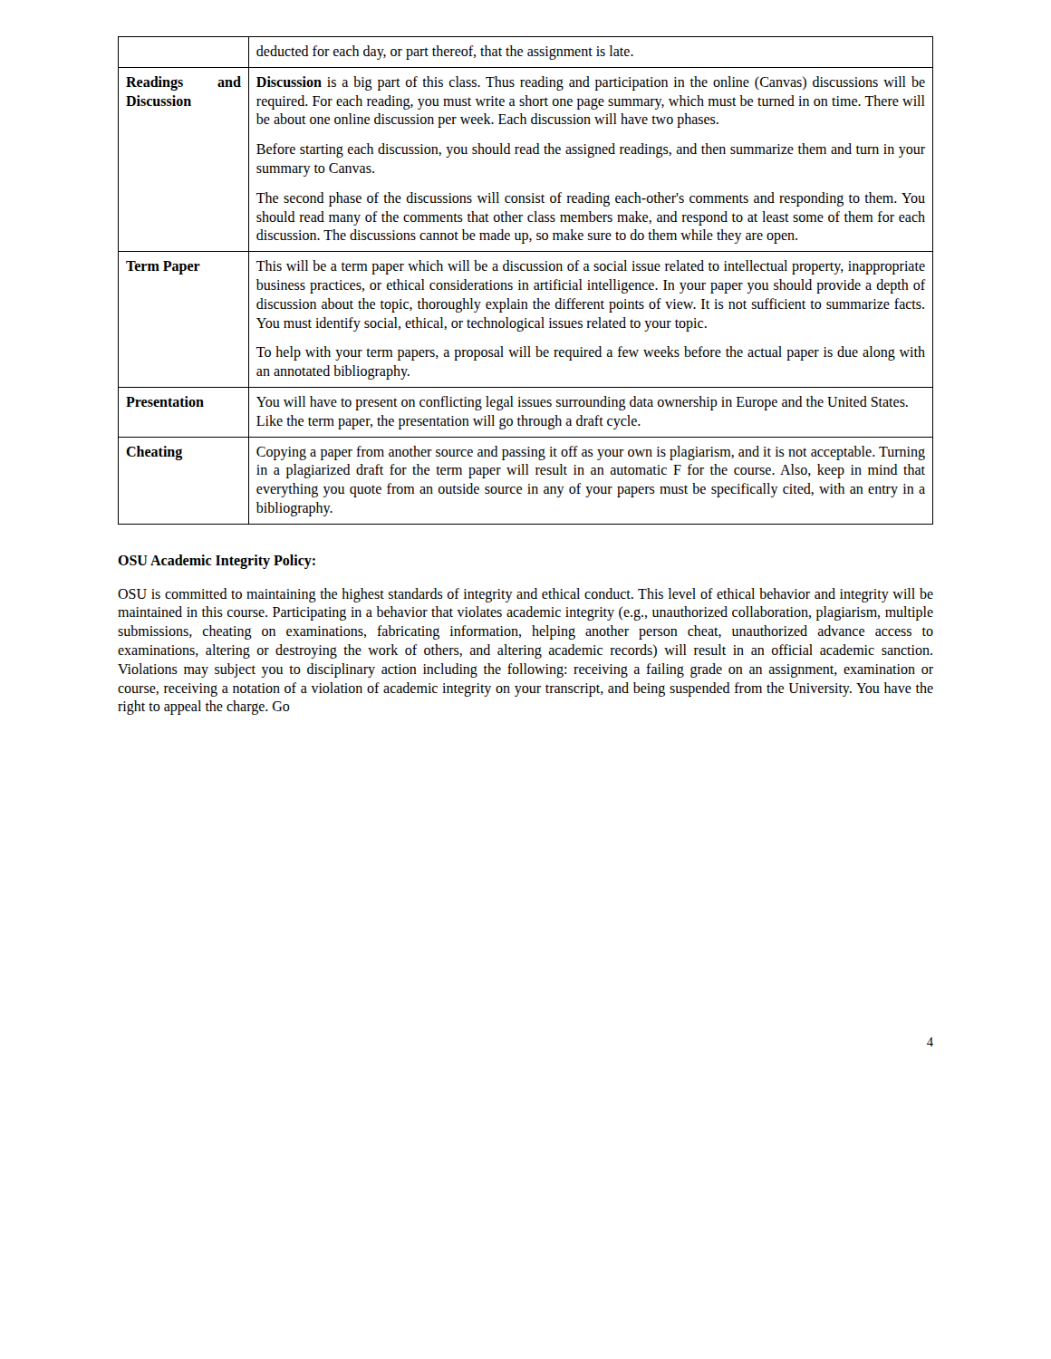| | deducted for each day, or part thereof, that the assignment is late. |
| Readings and Discussion | Discussion is a big part of this class. Thus reading and participation in the online (Canvas) discussions will be required. For each reading, you must write a short one page summary, which must be turned in on time. There will be about one online discussion per week. Each discussion will have two phases. Before starting each discussion, you should read the assigned readings, and then summarize them and turn in your summary to Canvas. The second phase of the discussions will consist of reading each-other's comments and responding to them. You should read many of the comments that other class members make, and respond to at least some of them for each discussion. The discussions cannot be made up, so make sure to do them while they are open. |
| Term Paper | This will be a term paper which will be a discussion of a social issue related to intellectual property, inappropriate business practices, or ethical considerations in artificial intelligence. In your paper you should provide a depth of discussion about the topic, thoroughly explain the different points of view. It is not sufficient to summarize facts. You must identify social, ethical, or technological issues related to your topic. To help with your term papers, a proposal will be required a few weeks before the actual paper is due along with an annotated bibliography. |
| Presentation | You will have to present on conflicting legal issues surrounding data ownership in Europe and the United States. Like the term paper, the presentation will go through a draft cycle. |
| Cheating | Copying a paper from another source and passing it off as your own is plagiarism, and it is not acceptable. Turning in a plagiarized draft for the term paper will result in an automatic F for the course. Also, keep in mind that everything you quote from an outside source in any of your papers must be specifically cited, with an entry in a bibliography. |
OSU Academic Integrity Policy:
OSU is committed to maintaining the highest standards of integrity and ethical conduct. This level of ethical behavior and integrity will be maintained in this course. Participating in a behavior that violates academic integrity (e.g., unauthorized collaboration, plagiarism, multiple submissions, cheating on examinations, fabricating information, helping another person cheat, unauthorized advance access to examinations, altering or destroying the work of others, and altering academic records) will result in an official academic sanction. Violations may subject you to disciplinary action including the following: receiving a failing grade on an assignment, examination or course, receiving a notation of a violation of academic integrity on your transcript, and being suspended from the University. You have the right to appeal the charge. Go
4